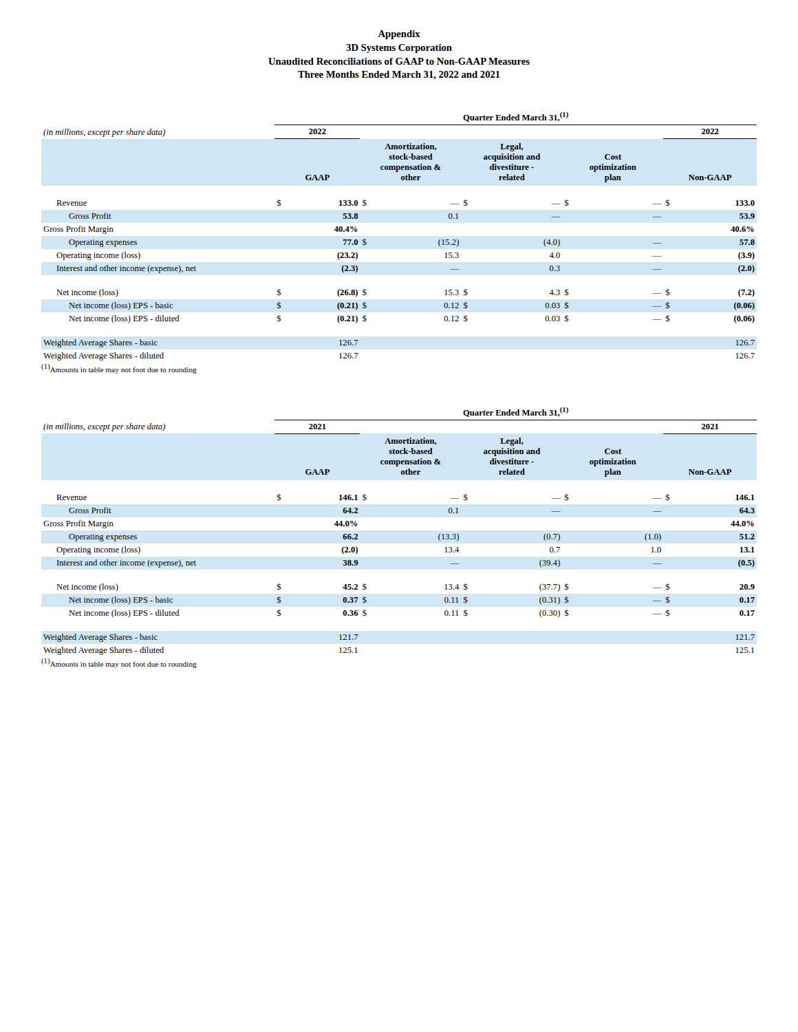Appendix
3D Systems Corporation
Unaudited Reconciliations of GAAP to Non-GAAP Measures
Three Months Ended March 31, 2022 and 2021
| | Quarter Ended March 31, (1) |
| (in millions, except per share data) | 2022 | | 2022 |
| | GAAP | Amortization, stock-based compensation & other | Legal, acquisition and divestiture - related | Cost optimization plan | Non-GAAP |
| Revenue | $ | 133.0 | $ | — | $ | — | $ | — | $ | 133.0 |
| Gross Profit | | 53.8 | | 0.1 | | — | | — | | 53.9 |
| Gross Profit Margin | | 40.4% | | | | | | | | 40.6% |
| Operating expenses | | 77.0 | $ | (15.2) | | (4.0) | | — | | 57.8 |
| Operating income (loss) | | (23.2) | | 15.3 | | 4.0 | | — | | (3.9) |
| Interest and other income (expense), net | | (2.3) | | — | | 0.3 | | — | | (2.0) |
| Net income (loss) | $ | (26.8) | $ | 15.3 | $ | 4.3 | $ | — | $ | (7.2) |
| Net income (loss) EPS - basic | $ | (0.21) | $ | 0.12 | $ | 0.03 | $ | — | $ | (0.06) |
| Net income (loss) EPS - diluted | $ | (0.21) | $ | 0.12 | $ | 0.03 | $ | — | $ | (0.06) |
| Weighted Average Shares - basic | | 126.7 | | | | | | | | 126.7 |
| Weighted Average Shares - diluted | | 126.7 | | | | | | | | 126.7 |
(1) Amounts in table may not foot due to rounding
| | Quarter Ended March 31, (1) |
| (in millions, except per share data) | 2021 | | 2021 |
| | GAAP | Amortization, stock-based compensation & other | Legal, acquisition and divestiture - related | Cost optimization plan | Non-GAAP |
| Revenue | $ | 146.1 | $ | — | $ | — | $ | — | $ | 146.1 |
| Gross Profit | | 64.2 | | 0.1 | | — | | — | | 64.3 |
| Gross Profit Margin | | 44.0% | | | | | | | | 44.0% |
| Operating expenses | | 66.2 | | (13.3) | | (0.7) | | (1.0) | | 51.2 |
| Operating income (loss) | | (2.0) | | 13.4 | | 0.7 | | 1.0 | | 13.1 |
| Interest and other income (expense), net | | 38.9 | | — | | (39.4) | | — | | (0.5) |
| Net income (loss) | $ | 45.2 | $ | 13.4 | $ | (37.7) | $ | — | $ | 20.9 |
| Net income (loss) EPS - basic | $ | 0.37 | $ | 0.11 | $ | (0.31) | $ | — | $ | 0.17 |
| Net income (loss) EPS - diluted | $ | 0.36 | $ | 0.11 | $ | (0.30) | $ | — | $ | 0.17 |
| Weighted Average Shares - basic | | 121.7 | | | | | | | | 121.7 |
| Weighted Average Shares - diluted | | 125.1 | | | | | | | | 125.1 |
(1) Amounts in table may not foot due to rounding